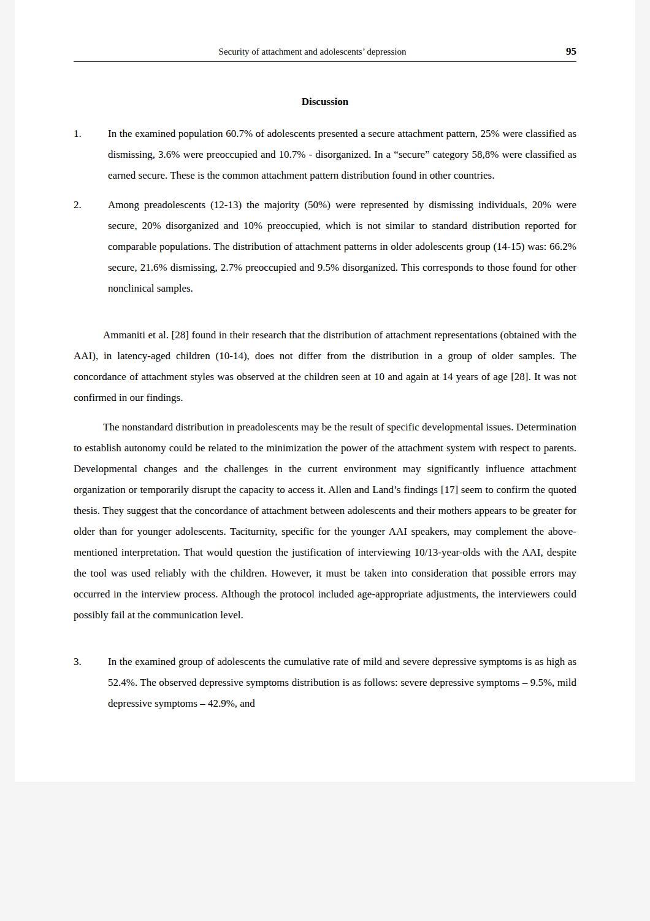Security of attachment and adolescents’ depression 95
Discussion
In the examined population 60.7% of adolescents presented a secure attachment pattern, 25% were classified as dismissing, 3.6% were preoccupied and 10.7% - disorganized. In a “secure” category 58,8% were classified as earned secure. These is the common attachment pattern distribution found in other countries.
Among preadolescents (12-13) the majority (50%) were represented by dismissing individuals, 20% were secure, 20% disorganized and 10% preoccupied, which is not similar to standard distribution reported for comparable populations. The distribution of attachment patterns in older adolescents group (14-15) was: 66.2% secure, 21.6% dismissing, 2.7% preoccupied and 9.5% disorganized. This corresponds to those found for other nonclinical samples.
Ammaniti et al. [28] found in their research that the distribution of attachment representations (obtained with the AAI), in latency-aged children (10-14), does not differ from the distribution in a group of older samples. The concordance of attachment styles was observed at the children seen at 10 and again at 14 years of age [28]. It was not confirmed in our findings.
The nonstandard distribution in preadolescents may be the result of specific developmental issues. Determination to establish autonomy could be related to the minimization the power of the attachment system with respect to parents. Developmental changes and the challenges in the current environment may significantly influence attachment organization or temporarily disrupt the capacity to access it. Allen and Land’s findings [17] seem to confirm the quoted thesis. They suggest that the concordance of attachment between adolescents and their mothers appears to be greater for older than for younger adolescents. Taciturnity, specific for the younger AAI speakers, may complement the above-mentioned interpretation. That would question the justification of interviewing 10/13-year-olds with the AAI, despite the tool was used reliably with the children. However, it must be taken into consideration that possible errors may occurred in the interview process. Although the protocol included age-appropriate adjustments, the interviewers could possibly fail at the communication level.
In the examined group of adolescents the cumulative rate of mild and severe depressive symptoms is as high as 52.4%. The observed depressive symptoms distribution is as follows: severe depressive symptoms – 9.5%, mild depressive symptoms – 42.9%, and